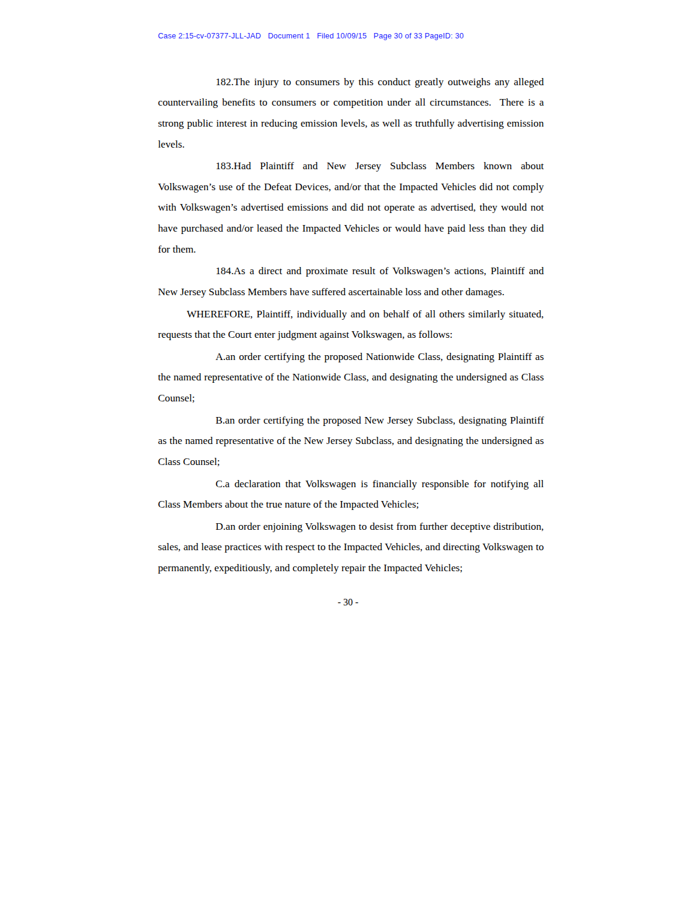Case 2:15-cv-07377-JLL-JAD Document 1 Filed 10/09/15 Page 30 of 33 PageID: 30
182. The injury to consumers by this conduct greatly outweighs any alleged countervailing benefits to consumers or competition under all circumstances. There is a strong public interest in reducing emission levels, as well as truthfully advertising emission levels.
183. Had Plaintiff and New Jersey Subclass Members known about Volkswagen’s use of the Defeat Devices, and/or that the Impacted Vehicles did not comply with Volkswagen’s advertised emissions and did not operate as advertised, they would not have purchased and/or leased the Impacted Vehicles or would have paid less than they did for them.
184. As a direct and proximate result of Volkswagen’s actions, Plaintiff and New Jersey Subclass Members have suffered ascertainable loss and other damages.
WHEREFORE, Plaintiff, individually and on behalf of all others similarly situated, requests that the Court enter judgment against Volkswagen, as follows:
A. an order certifying the proposed Nationwide Class, designating Plaintiff as the named representative of the Nationwide Class, and designating the undersigned as Class Counsel;
B. an order certifying the proposed New Jersey Subclass, designating Plaintiff as the named representative of the New Jersey Subclass, and designating the undersigned as Class Counsel;
C. a declaration that Volkswagen is financially responsible for notifying all Class Members about the true nature of the Impacted Vehicles;
D. an order enjoining Volkswagen to desist from further deceptive distribution, sales, and lease practices with respect to the Impacted Vehicles, and directing Volkswagen to permanently, expeditiously, and completely repair the Impacted Vehicles;
- 30 -